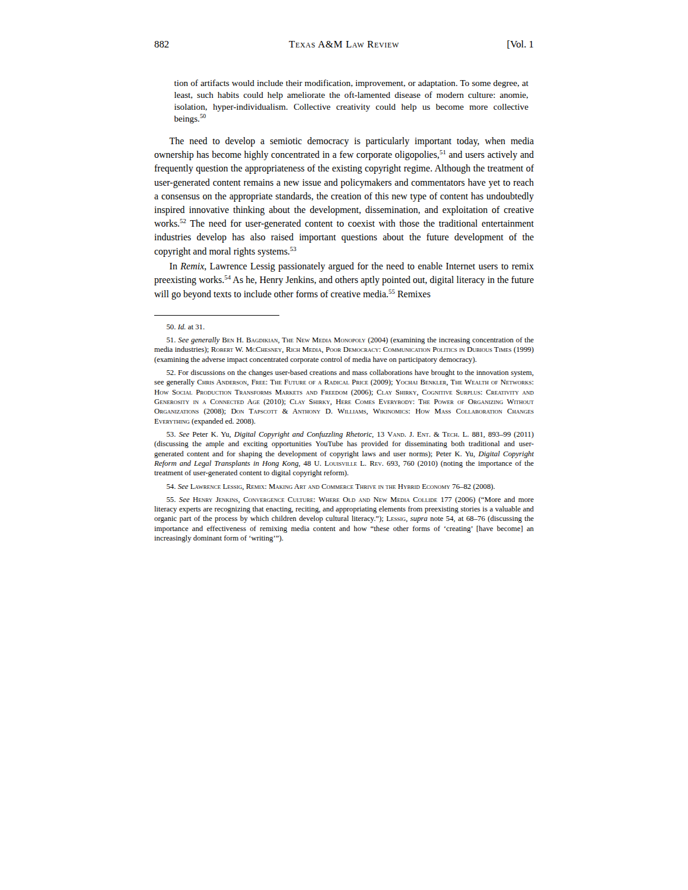882
Texas A&M Law Review
[Vol. 1
tion of artifacts would include their modification, improvement, or adaptation. To some degree, at least, such habits could help ameliorate the oft-lamented disease of modern culture: anomie, isolation, hyper-individualism. Collective creativity could help us become more collective beings.50
The need to develop a semiotic democracy is particularly important today, when media ownership has become highly concentrated in a few corporate oligopolies,51 and users actively and frequently question the appropriateness of the existing copyright regime. Although the treatment of user-generated content remains a new issue and policymakers and commentators have yet to reach a consensus on the appropriate standards, the creation of this new type of content has undoubtedly inspired innovative thinking about the development, dissemination, and exploitation of creative works.52 The need for user-generated content to coexist with those the traditional entertainment industries develop has also raised important questions about the future development of the copyright and moral rights systems.53
In Remix, Lawrence Lessig passionately argued for the need to enable Internet users to remix preexisting works.54 As he, Henry Jenkins, and others aptly pointed out, digital literacy in the future will go beyond texts to include other forms of creative media.55 Remixes
50. Id. at 31.
51. See generally Ben H. Bagdikian, The New Media Monopoly (2004) (examining the increasing concentration of the media industries); Robert W. McChesney, Rich Media, Poor Democracy: Communication Politics in Dubious Times (1999) (examining the adverse impact concentrated corporate control of media have on participatory democracy).
52. For discussions on the changes user-based creations and mass collaborations have brought to the innovation system, see generally Chris Anderson, Free: The Future of a Radical Price (2009); Yochai Benkler, The Wealth of Networks: How Social Production Transforms Markets and Freedom (2006); Clay Shirky, Cognitive Surplus: Creativity and Generosity in a Connected Age (2010); Clay Shirky, Here Comes Everybody: The Power of Organizing Without Organizations (2008); Don Tapscott & Anthony D. Williams, Wikinomics: How Mass Collaboration Changes Everything (expanded ed. 2008).
53. See Peter K. Yu, Digital Copyright and Confuzzling Rhetoric, 13 Vand. J. Ent. & Tech. L. 881, 893–99 (2011) (discussing the ample and exciting opportunities YouTube has provided for disseminating both traditional and user-generated content and for shaping the development of copyright laws and user norms); Peter K. Yu, Digital Copyright Reform and Legal Transplants in Hong Kong, 48 U. Louisville L. Rev. 693, 760 (2010) (noting the importance of the treatment of user-generated content to digital copyright reform).
54. See Lawrence Lessig, Remix: Making Art and Commerce Thrive in the Hybrid Economy 76–82 (2008).
55. See Henry Jenkins, Convergence Culture: Where Old and New Media Collide 177 (2006) (“More and more literacy experts are recognizing that enacting, reciting, and appropriating elements from preexisting stories is a valuable and organic part of the process by which children develop cultural literacy.”); Lessig, supra note 54, at 68–76 (discussing the importance and effectiveness of remixing media content and how “these other forms of ‘creating’ [have become] an increasingly dominant form of ‘writing’”).